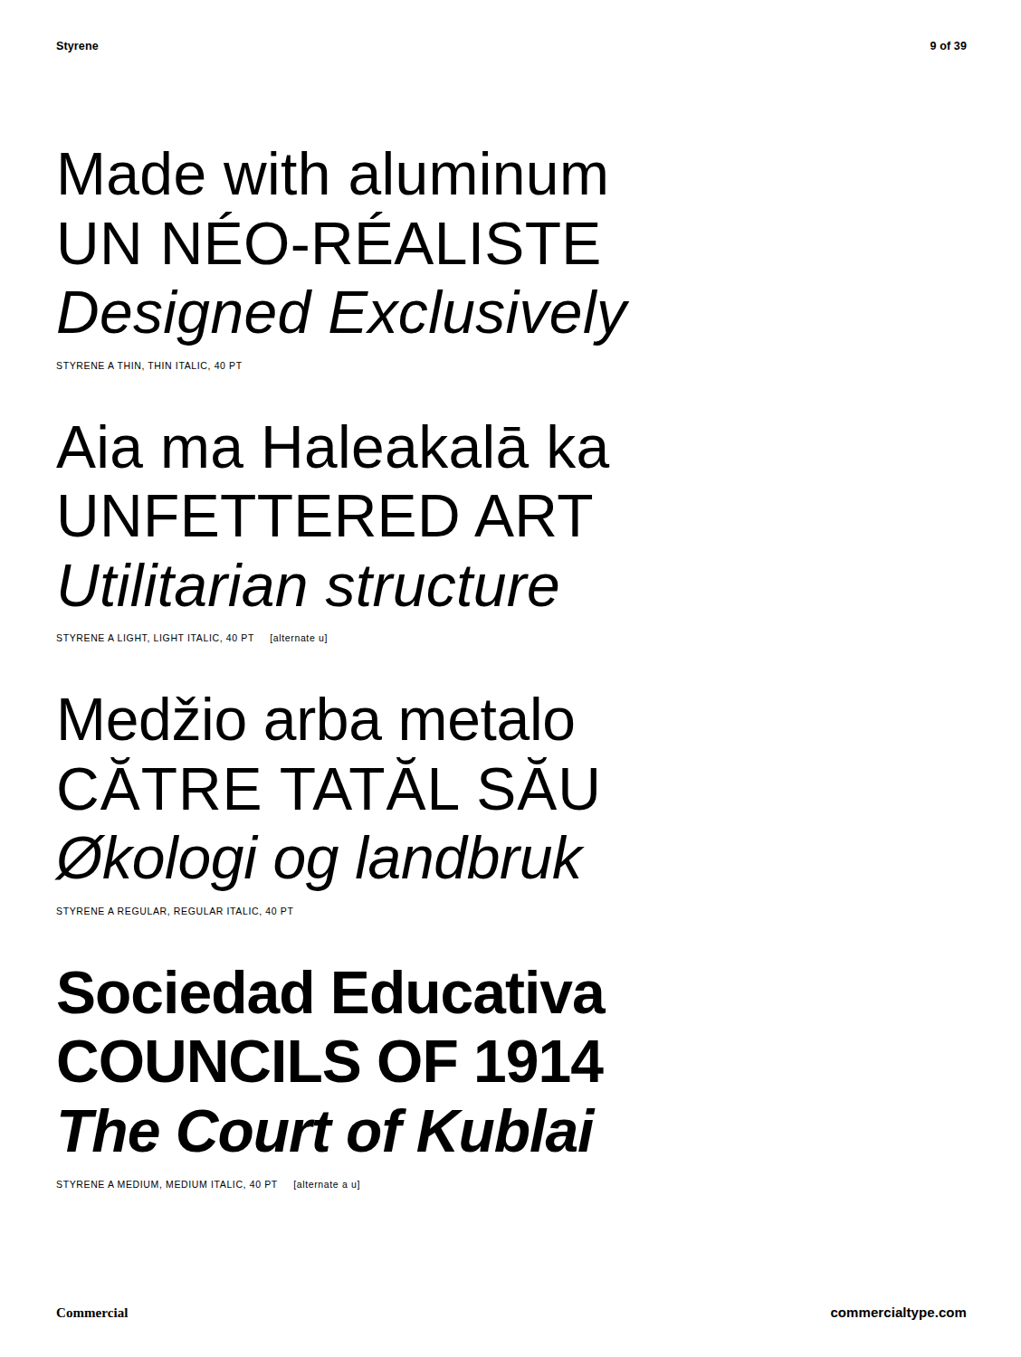Styrene
9 of 39
Made with aluminum
UN NÉO-RÉALISTE
Designed Exclusively
Styrene A Thin, Thin Italic, 40 pt
Aia ma Haleakalā ka
UNFETTERED ART
Utilitarian structure
Styrene A Light, Light Italic, 40 pt [alternate u]
Medžio arba metalo
CĂTRE TATĂL SĂU
Økologi og landbruk
Styrene A Regular, Regular Italic, 40 pt
Sociedad Educativa
COUNCILS OF 1914
The Court of Kublai
Styrene A Medium, Medium Italic, 40 pt [alternate a u]
Commercial
commercialtype.com